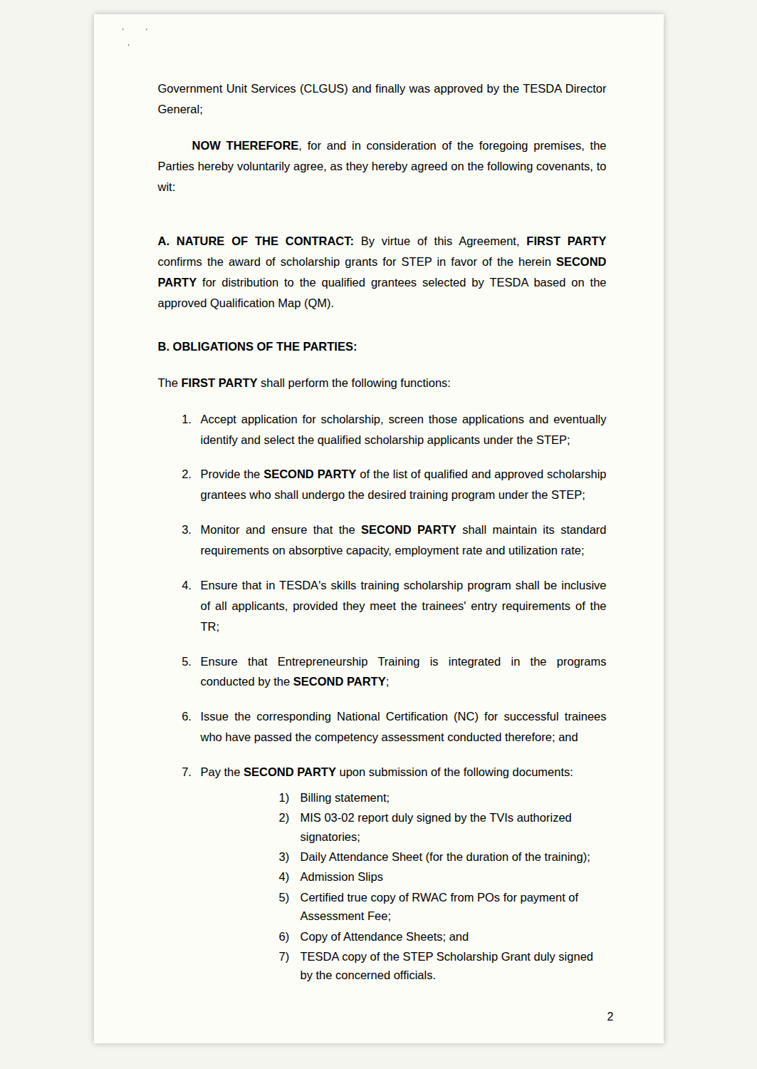' '
'
Government Unit Services (CLGUS) and finally was approved by the TESDA Director General;
NOW THEREFORE, for and in consideration of the foregoing premises, the Parties hereby voluntarily agree, as they hereby agreed on the following covenants, to wit:
A. NATURE OF THE CONTRACT: By virtue of this Agreement, FIRST PARTY confirms the award of scholarship grants for STEP in favor of the herein SECOND PARTY for distribution to the qualified grantees selected by TESDA based on the approved Qualification Map (QM).
B. OBLIGATIONS OF THE PARTIES:
The FIRST PARTY shall perform the following functions:
Accept application for scholarship, screen those applications and eventually identify and select the qualified scholarship applicants under the STEP;
Provide the SECOND PARTY of the list of qualified and approved scholarship grantees who shall undergo the desired training program under the STEP;
Monitor and ensure that the SECOND PARTY shall maintain its standard requirements on absorptive capacity, employment rate and utilization rate;
Ensure that in TESDA's skills training scholarship program shall be inclusive of all applicants, provided they meet the trainees' entry requirements of the TR;
Ensure that Entrepreneurship Training is integrated in the programs conducted by the SECOND PARTY;
Issue the corresponding National Certification (NC) for successful trainees who have passed the competency assessment conducted therefore; and
Pay the SECOND PARTY upon submission of the following documents:
Billing statement;
MIS 03-02 report duly signed by the TVIs authorized signatories;
Daily Attendance Sheet (for the duration of the training);
Admission Slips
Certified true copy of RWAC from POs for payment of Assessment Fee;
Copy of Attendance Sheets; and
TESDA copy of the STEP Scholarship Grant duly signed by the concerned officials.
2